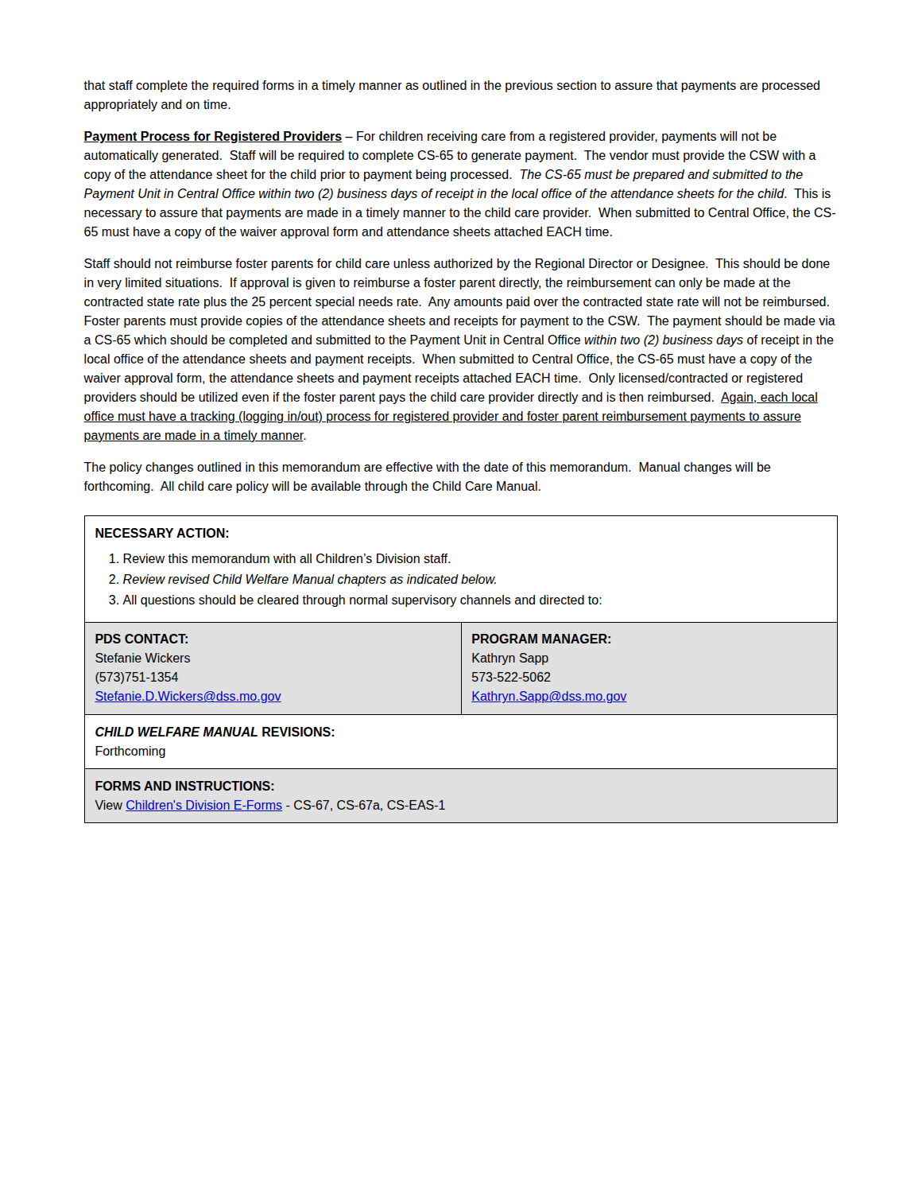that staff complete the required forms in a timely manner as outlined in the previous section to assure that payments are processed appropriately and on time.
Payment Process for Registered Providers – For children receiving care from a registered provider, payments will not be automatically generated. Staff will be required to complete CS-65 to generate payment. The vendor must provide the CSW with a copy of the attendance sheet for the child prior to payment being processed. The CS-65 must be prepared and submitted to the Payment Unit in Central Office within two (2) business days of receipt in the local office of the attendance sheets for the child. This is necessary to assure that payments are made in a timely manner to the child care provider. When submitted to Central Office, the CS-65 must have a copy of the waiver approval form and attendance sheets attached EACH time.
Staff should not reimburse foster parents for child care unless authorized by the Regional Director or Designee. This should be done in very limited situations. If approval is given to reimburse a foster parent directly, the reimbursement can only be made at the contracted state rate plus the 25 percent special needs rate. Any amounts paid over the contracted state rate will not be reimbursed. Foster parents must provide copies of the attendance sheets and receipts for payment to the CSW. The payment should be made via a CS-65 which should be completed and submitted to the Payment Unit in Central Office within two (2) business days of receipt in the local office of the attendance sheets and payment receipts. When submitted to Central Office, the CS-65 must have a copy of the waiver approval form, the attendance sheets and payment receipts attached EACH time. Only licensed/contracted or registered providers should be utilized even if the foster parent pays the child care provider directly and is then reimbursed. Again, each local office must have a tracking (logging in/out) process for registered provider and foster parent reimbursement payments to assure payments are made in a timely manner.
The policy changes outlined in this memorandum are effective with the date of this memorandum. Manual changes will be forthcoming. All child care policy will be available through the Child Care Manual.
NECESSARY ACTION:
Review this memorandum with all Children’s Division staff.
Review revised Child Welfare Manual chapters as indicated below.
All questions should be cleared through normal supervisory channels and directed to:
PDS CONTACT:
Stefanie Wickers
(573)751-1354
Stefanie.D.Wickers@dss.mo.gov
PROGRAM MANAGER:
Kathryn Sapp
573-522-5062
Kathryn.Sapp@dss.mo.gov
CHILD WELFARE MANUAL REVISIONS:
Forthcoming
FORMS AND INSTRUCTIONS:
View Children's Division E-Forms - CS-67, CS-67a, CS-EAS-1